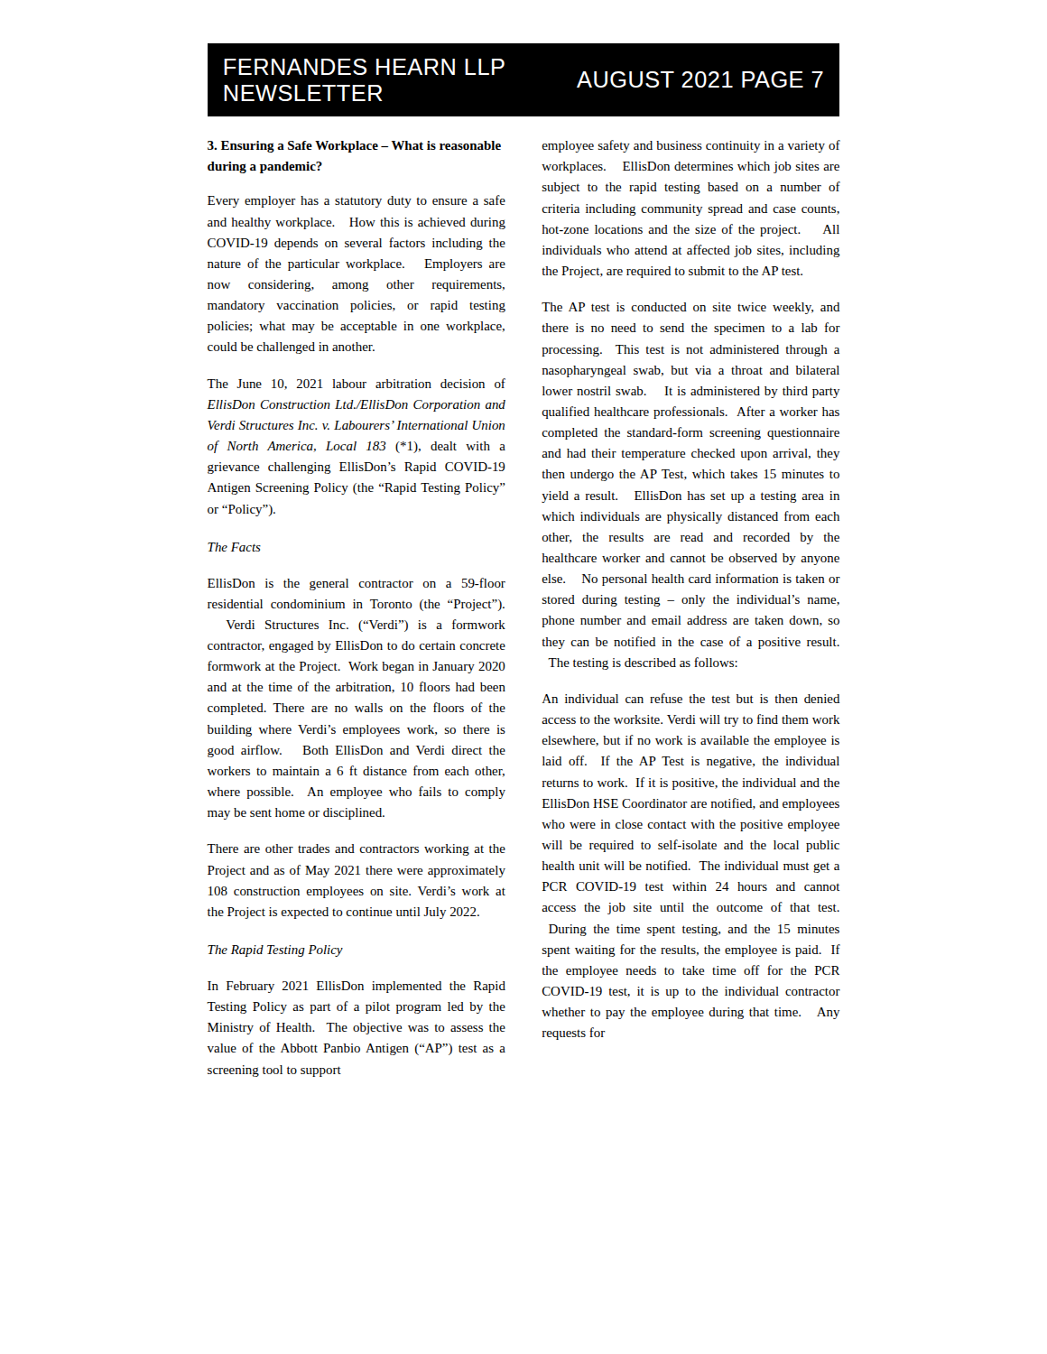FERNANDES HEARN LLP NEWSLETTER AUGUST 2021 PAGE 7
3. Ensuring a Safe Workplace – What is reasonable during a pandemic?
Every employer has a statutory duty to ensure a safe and healthy workplace. How this is achieved during COVID-19 depends on several factors including the nature of the particular workplace. Employers are now considering, among other requirements, mandatory vaccination policies, or rapid testing policies; what may be acceptable in one workplace, could be challenged in another.
The June 10, 2021 labour arbitration decision of EllisDon Construction Ltd./EllisDon Corporation and Verdi Structures Inc. v. Labourers’ International Union of North America, Local 183 (*1), dealt with a grievance challenging EllisDon’s Rapid COVID-19 Antigen Screening Policy (the “Rapid Testing Policy” or “Policy”).
The Facts
EllisDon is the general contractor on a 59-floor residential condominium in Toronto (the “Project”). Verdi Structures Inc. (“Verdi”) is a formwork contractor, engaged by EllisDon to do certain concrete formwork at the Project. Work began in January 2020 and at the time of the arbitration, 10 floors had been completed. There are no walls on the floors of the building where Verdi’s employees work, so there is good airflow. Both EllisDon and Verdi direct the workers to maintain a 6 ft distance from each other, where possible. An employee who fails to comply may be sent home or disciplined.
There are other trades and contractors working at the Project and as of May 2021 there were approximately 108 construction employees on site. Verdi’s work at the Project is expected to continue until July 2022.
The Rapid Testing Policy
In February 2021 EllisDon implemented the Rapid Testing Policy as part of a pilot program led by the Ministry of Health. The objective was to assess the value of the Abbott Panbio Antigen (“AP”) test as a screening tool to support
employee safety and business continuity in a variety of workplaces. EllisDon determines which job sites are subject to the rapid testing based on a number of criteria including community spread and case counts, hot-zone locations and the size of the project. All individuals who attend at affected job sites, including the Project, are required to submit to the AP test.
The AP test is conducted on site twice weekly, and there is no need to send the specimen to a lab for processing. This test is not administered through a nasopharyngeal swab, but via a throat and bilateral lower nostril swab. It is administered by third party qualified healthcare professionals. After a worker has completed the standard-form screening questionnaire and had their temperature checked upon arrival, they then undergo the AP Test, which takes 15 minutes to yield a result. EllisDon has set up a testing area in which individuals are physically distanced from each other, the results are read and recorded by the healthcare worker and cannot be observed by anyone else. No personal health card information is taken or stored during testing – only the individual’s name, phone number and email address are taken down, so they can be notified in the case of a positive result. The testing is described as follows:
An individual can refuse the test but is then denied access to the worksite. Verdi will try to find them work elsewhere, but if no work is available the employee is laid off. If the AP Test is negative, the individual returns to work. If it is positive, the individual and the EllisDon HSE Coordinator are notified, and employees who were in close contact with the positive employee will be required to self-isolate and the local public health unit will be notified. The individual must get a PCR COVID-19 test within 24 hours and cannot access the job site until the outcome of that test. During the time spent testing, and the 15 minutes spent waiting for the results, the employee is paid. If the employee needs to take time off for the PCR COVID-19 test, it is up to the individual contractor whether to pay the employee during that time. Any requests for